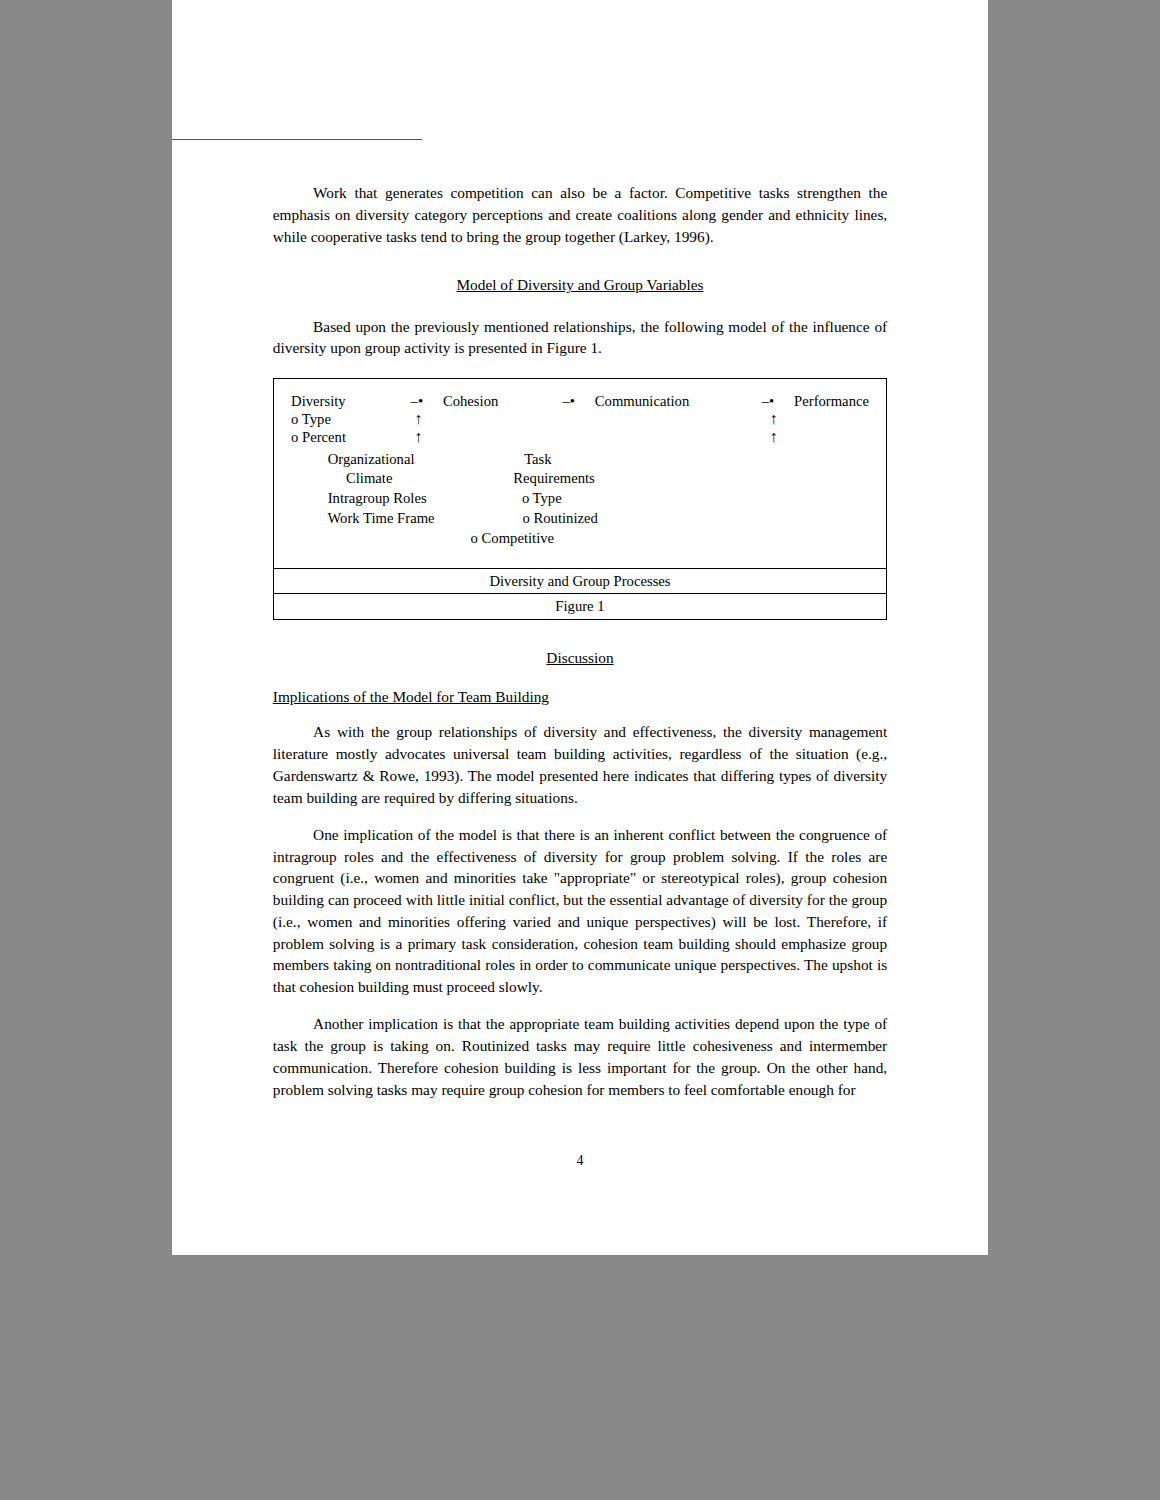Work that generates competition can also be a factor. Competitive tasks strengthen the emphasis on diversity category perceptions and create coalitions along gender and ethnicity lines, while cooperative tasks tend to bring the group together (Larkey, 1996).
Model of Diversity and Group Variables
Based upon the previously mentioned relationships, the following model of the influence of diversity upon group activity is presented in Figure 1.
Diversity–•Cohesion–•Communication–•Performance
o Type↑ ↑
o Percent↑ ↑
Organizational Task Climate Requirements Intragroup Roles o Type Work Time Frame o Routinized o Competitive
Diversity and Group Processes
Figure 1
Discussion
Implications of the Model for Team Building
As with the group relationships of diversity and effectiveness, the diversity management literature mostly advocates universal team building activities, regardless of the situation (e.g., Gardenswartz & Rowe, 1993). The model presented here indicates that differing types of diversity team building are required by differing situations.
One implication of the model is that there is an inherent conflict between the congruence of intragroup roles and the effectiveness of diversity for group problem solving. If the roles are congruent (i.e., women and minorities take "appropriate" or stereotypical roles), group cohesion building can proceed with little initial conflict, but the essential advantage of diversity for the group (i.e., women and minorities offering varied and unique perspectives) will be lost. Therefore, if problem solving is a primary task consideration, cohesion team building should emphasize group members taking on nontraditional roles in order to communicate unique perspectives. The upshot is that cohesion building must proceed slowly.
Another implication is that the appropriate team building activities depend upon the type of task the group is taking on. Routinized tasks may require little cohesiveness and intermember communication. Therefore cohesion building is less important for the group. On the other hand, problem solving tasks may require group cohesion for members to feel comfortable enough for
4